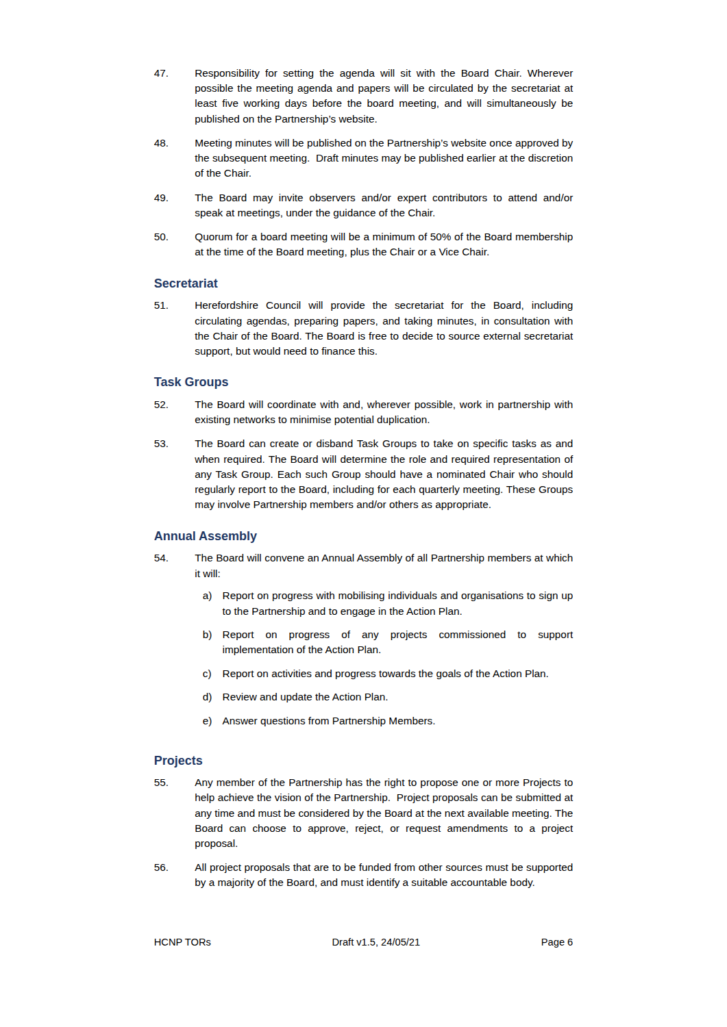47. Responsibility for setting the agenda will sit with the Board Chair. Wherever possible the meeting agenda and papers will be circulated by the secretariat at least five working days before the board meeting, and will simultaneously be published on the Partnership’s website.
48. Meeting minutes will be published on the Partnership’s website once approved by the subsequent meeting. Draft minutes may be published earlier at the discretion of the Chair.
49. The Board may invite observers and/or expert contributors to attend and/or speak at meetings, under the guidance of the Chair.
50. Quorum for a board meeting will be a minimum of 50% of the Board membership at the time of the Board meeting, plus the Chair or a Vice Chair.
Secretariat
51. Herefordshire Council will provide the secretariat for the Board, including circulating agendas, preparing papers, and taking minutes, in consultation with the Chair of the Board. The Board is free to decide to source external secretariat support, but would need to finance this.
Task Groups
52. The Board will coordinate with and, wherever possible, work in partnership with existing networks to minimise potential duplication.
53. The Board can create or disband Task Groups to take on specific tasks as and when required. The Board will determine the role and required representation of any Task Group. Each such Group should have a nominated Chair who should regularly report to the Board, including for each quarterly meeting. These Groups may involve Partnership members and/or others as appropriate.
Annual Assembly
54. The Board will convene an Annual Assembly of all Partnership members at which it will:
a) Report on progress with mobilising individuals and organisations to sign up to the Partnership and to engage in the Action Plan.
b) Report on progress of any projects commissioned to support implementation of the Action Plan.
c) Report on activities and progress towards the goals of the Action Plan.
d) Review and update the Action Plan.
e) Answer questions from Partnership Members.
Projects
55. Any member of the Partnership has the right to propose one or more Projects to help achieve the vision of the Partnership. Project proposals can be submitted at any time and must be considered by the Board at the next available meeting. The Board can choose to approve, reject, or request amendments to a project proposal.
56. All project proposals that are to be funded from other sources must be supported by a majority of the Board, and must identify a suitable accountable body.
HCNP TORs
Draft v1.5, 24/05/21
Page 6